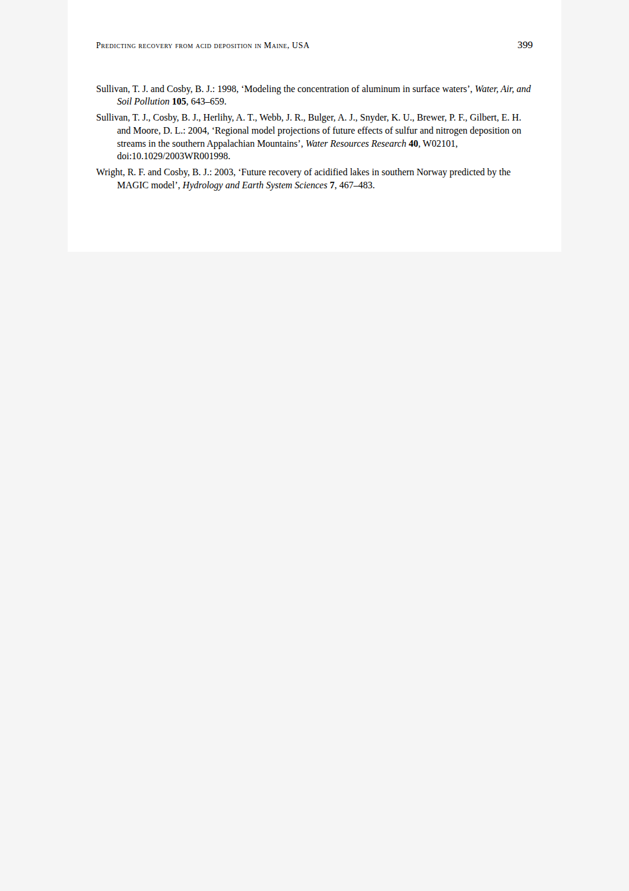Predicting recovery from acid deposition in Maine, USA 399
Sullivan, T. J. and Cosby, B. J.: 1998, ‘Modeling the concentration of aluminum in surface waters’, Water, Air, and Soil Pollution 105, 643–659.
Sullivan, T. J., Cosby, B. J., Herlihy, A. T., Webb, J. R., Bulger, A. J., Snyder, K. U., Brewer, P. F., Gilbert, E. H. and Moore, D. L.: 2004, ‘Regional model projections of future effects of sulfur and nitrogen deposition on streams in the southern Appalachian Mountains’, Water Resources Research 40, W02101, doi:10.1029/2003WR001998.
Wright, R. F. and Cosby, B. J.: 2003, ‘Future recovery of acidified lakes in southern Norway predicted by the MAGIC model’, Hydrology and Earth System Sciences 7, 467–483.